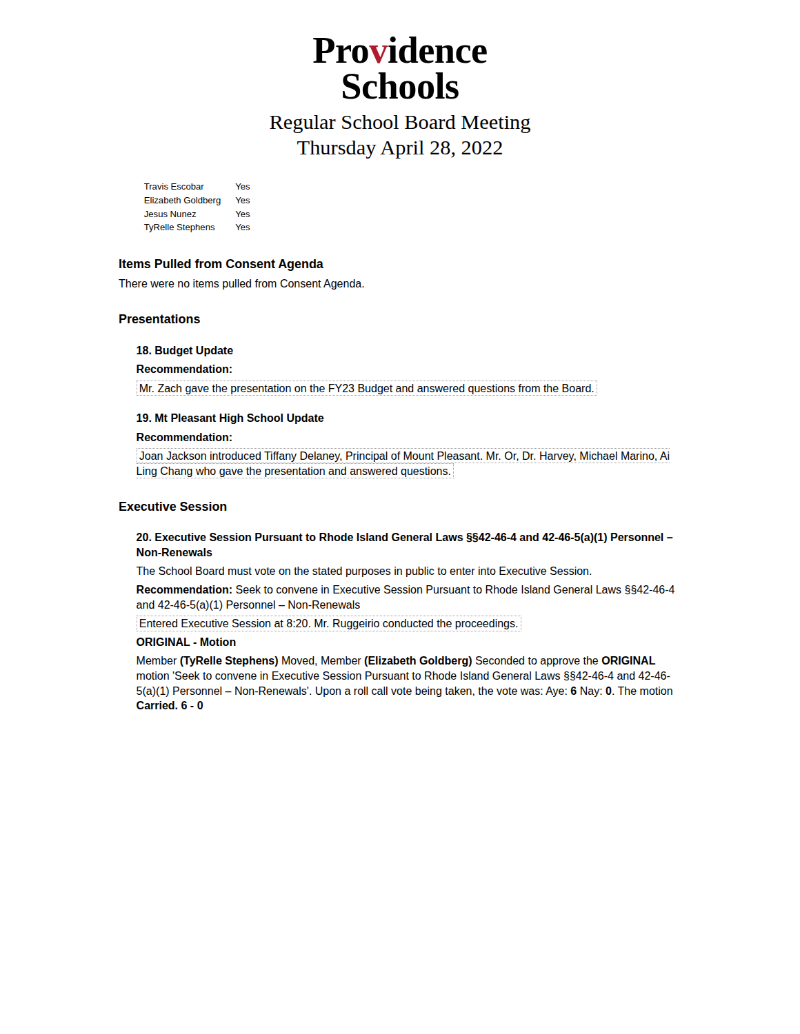Providence
Schools
Regular School Board Meeting Thursday April 28, 2022
| Travis Escobar | Yes |
| Elizabeth Goldberg | Yes |
| Jesus Nunez | Yes |
| TyRelle Stephens | Yes |
Items Pulled from Consent Agenda
There were no items pulled from Consent Agenda.
Presentations
18. Budget Update
Recommendation:
Mr. Zach gave the presentation on the FY23 Budget and answered questions from the Board.
19. Mt Pleasant High School Update
Recommendation:
Joan Jackson introduced Tiffany Delaney, Principal of Mount Pleasant. Mr. Or, Dr. Harvey, Michael Marino, Ai Ling Chang who gave the presentation and answered questions.
Executive Session
20. Executive Session Pursuant to Rhode Island General Laws §§42-46-4 and 42-46-5(a)(1) Personnel – Non-Renewals
The School Board must vote on the stated purposes in public to enter into Executive Session.
Recommendation: Seek to convene in Executive Session Pursuant to Rhode Island General Laws §§42-46-4 and 42-46-5(a)(1) Personnel – Non-Renewals
Entered Executive Session at 8:20. Mr. Ruggeirio conducted the proceedings.
ORIGINAL - Motion
Member (TyRelle Stephens) Moved, Member (Elizabeth Goldberg) Seconded to approve the ORIGINAL motion 'Seek to convene in Executive Session Pursuant to Rhode Island General Laws §§42-46-4 and 42-46-5(a)(1) Personnel – Non-Renewals'. Upon a roll call vote being taken, the vote was: Aye: 6 Nay: 0. The motion Carried. 6 - 0